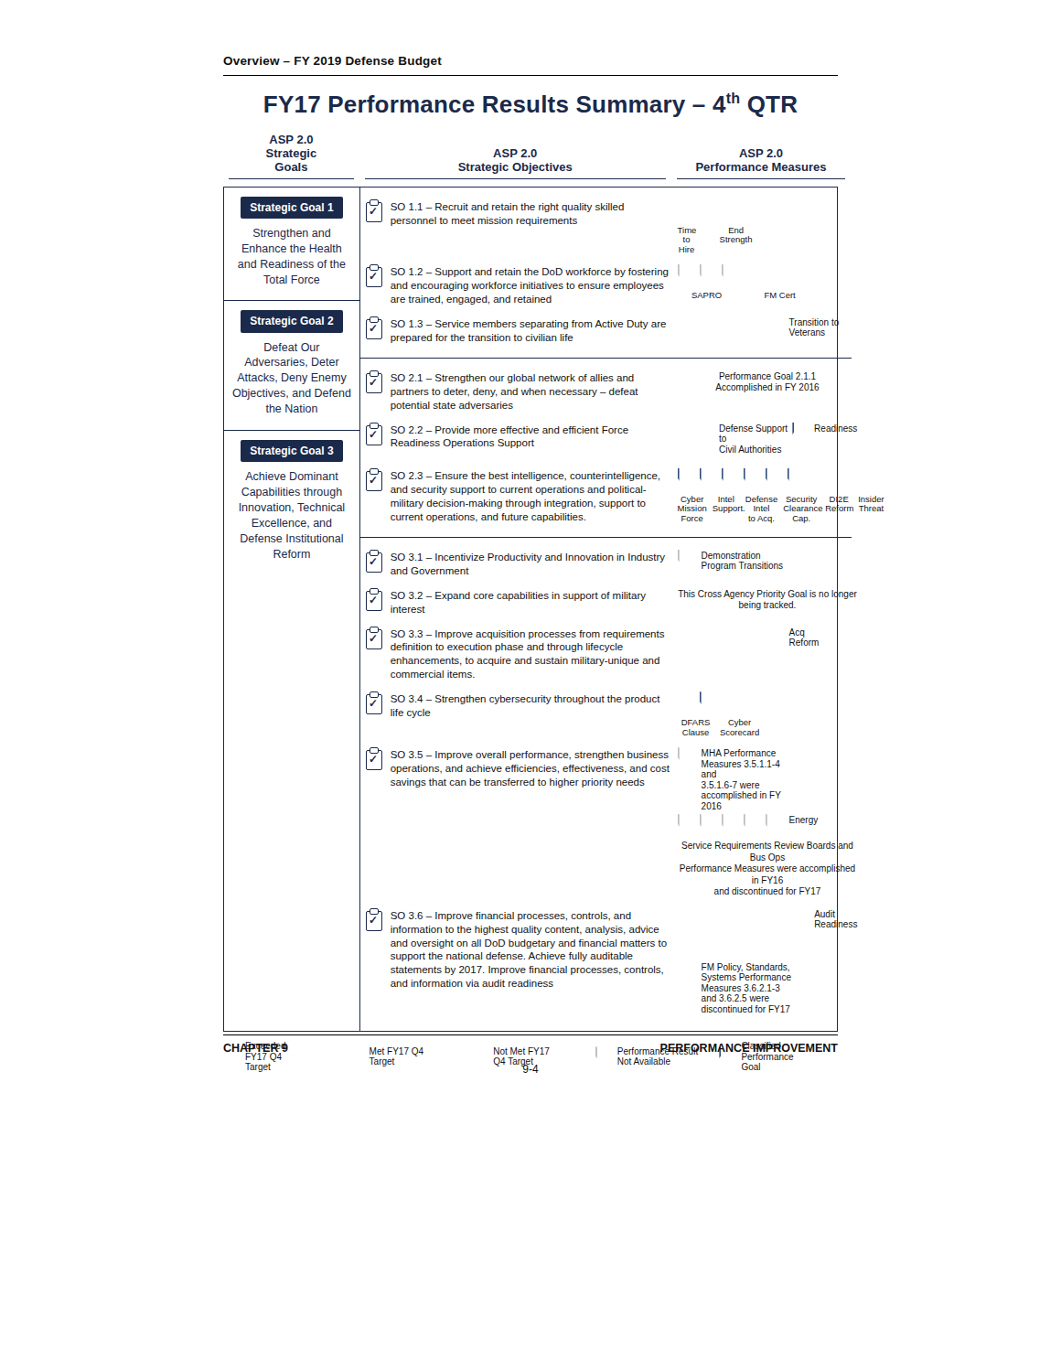Overview – FY 2019 Defense Budget
FY17 Performance Results Summary – 4th QTR
ASP 2.0 Strategic Goals
ASP 2.0
Strategic Objectives
ASP 2.0
Performance Measures
Strategic Goal 1
Strengthen and Enhance the Health and Readiness of the Total Force
Strategic Goal 2
Defeat Our Adversaries, Deter Attacks, Deny Enemy Objectives, and Defend the Nation
Strategic Goal 3
Achieve Dominant Capabilities through Innovation, Technical Excellence, and Defense Institutional Reform
SO 1.1 – Recruit and retain the right quality skilled personnel to meet mission requirements
Time to
Hire End Strength
SO 1.2 – Support and retain the DoD workforce by fostering and encouraging workforce initiatives to ensure employees are trained, engaged, and retained
SAPRO FM Cert
SO 1.3 – Service members separating from Active Duty are prepared for the transition to civilian life
Transition to
Veterans
SO 2.1 – Strengthen our global network of allies and partners to deter, deny, and when necessary – defeat potential state adversaries
Performance Goal 2.1.1
Accomplished in FY 2016
SO 2.2 – Provide more effective and efficient Force Readiness Operations Support
Defense Support to
Civil Authorities Readiness
SO 2.3 – Ensure the best intelligence, counterintelligence, and security support to current operations and political-military decision-making through integration, support to current operations, and future capabilities.
Cyber
Mission
Force Intel
Support. Defense
Intel
to Acq. Security
Clearance
Cap. DI2E
Reform Insider
Threat
SO 3.1 – Incentivize Productivity and Innovation in Industry and Government
Demonstration Program Transitions
SO 3.2 – Expand core capabilities in support of military interest
This Cross Agency Priority Goal is no longer
being tracked.
SO 3.3 – Improve acquisition processes from requirements definition to execution phase and through lifecycle enhancements, to acquire and sustain military-unique and commercial items.
Acq
Reform
SO 3.4 – Strengthen cybersecurity throughout the product life cycle
DFARS
Clause Cyber
Scorecard
SO 3.5 – Improve overall performance, strengthen business operations, and achieve efficiencies, effectiveness, and cost savings that can be transferred to higher priority needs
MHA Performance Measures 3.5.1.1-4 and
3.5.1.6-7 were accomplished in FY 2016
Energy
Service Requirements Review Boards and Bus Ops
Performance Measures were accomplished in FY16
and discontinued for FY17
SO 3.6 – Improve financial processes, controls, and information to the highest quality content, analysis, advice and oversight on all DoD budgetary and financial matters to support the national defense. Achieve fully auditable statements by 2017. Improve financial processes, controls, and information via audit readiness
Audit
Readiness
FM Policy, Standards, Systems Performance
Measures 3.6.2.1-3 and 3.6.2.5 were
discontinued for FY17
Exceeded
FY17 Q4
Target
Met FY17 Q4
Target
Not Met FY17
Q4 Target
Performance Result
Not Available
Classified
Performance
Goal
CHAPTER 9
PERFORMANCE IMPROVEMENT
9-4